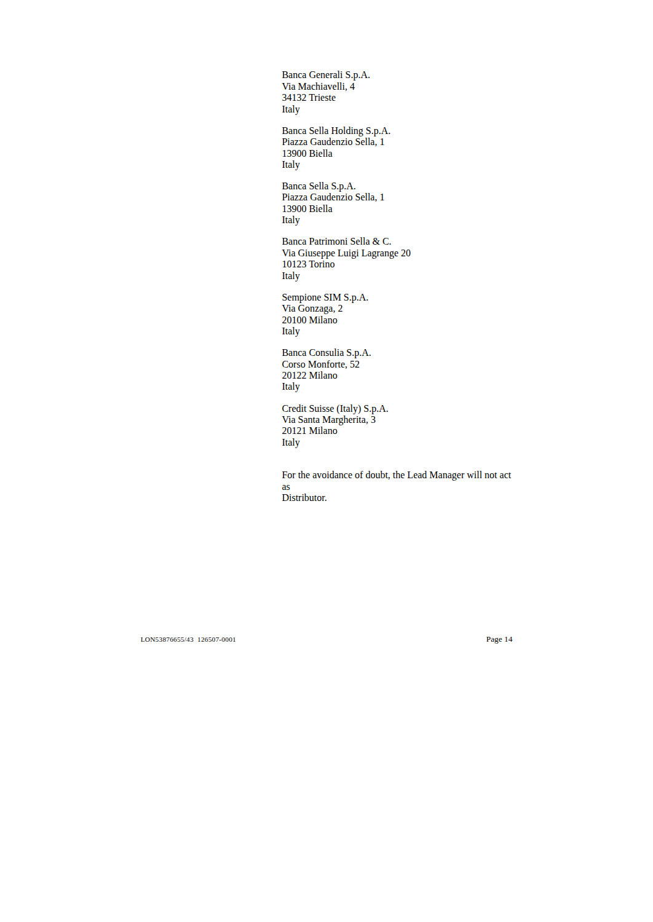Banca Generali S.p.A.
Via Machiavelli, 4
34132 Trieste
Italy
Banca Sella Holding S.p.A.
Piazza Gaudenzio Sella, 1
13900 Biella
Italy
Banca Sella S.p.A.
Piazza Gaudenzio Sella, 1
13900 Biella
Italy
Banca Patrimoni Sella & C.
Via Giuseppe Luigi Lagrange 20
10123 Torino
Italy
Sempione SIM S.p.A.
Via Gonzaga, 2
20100 Milano
Italy
Banca Consulia S.p.A.
Corso Monforte, 52
20122 Milano
Italy
Credit Suisse (Italy) S.p.A.
Via Santa Margherita, 3
20121 Milano
Italy
For the avoidance of doubt, the Lead Manager will not act as
Distributor.
LON53876655/43 126507-0001
Page 14